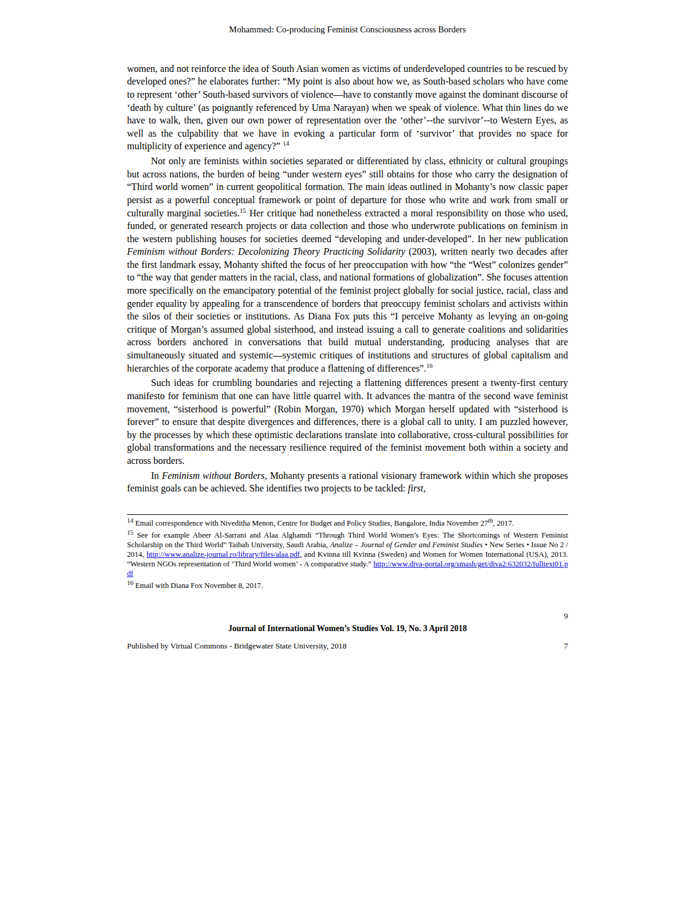Mohammed: Co-producing Feminist Consciousness across Borders
women, and not reinforce the idea of South Asian women as victims of underdeveloped countries to be rescued by developed ones?” he elaborates further: “My point is also about how we, as South-based scholars who have come to represent ‘other’ South-based survivors of violence—have to constantly move against the dominant discourse of ‘death by culture’ (as poignantly referenced by Uma Narayan) when we speak of violence. What thin lines do we have to walk, then, given our own power of representation over the ‘other’--the survivor’--to Western Eyes, as well as the culpability that we have in evoking a particular form of ‘survivor’ that provides no space for multiplicity of experience and agency?” 14
Not only are feminists within societies separated or differentiated by class, ethnicity or cultural groupings but across nations, the burden of being “under western eyes” still obtains for those who carry the designation of “Third world women” in current geopolitical formation. The main ideas outlined in Mohanty’s now classic paper persist as a powerful conceptual framework or point of departure for those who write and work from small or culturally marginal societies.15 Her critique had nonetheless extracted a moral responsibility on those who used, funded, or generated research projects or data collection and those who underwrote publications on feminism in the western publishing houses for societies deemed “developing and under-developed”. In her new publication Feminism without Borders: Decolonizing Theory Practicing Solidarity (2003), written nearly two decades after the first landmark essay, Mohanty shifted the focus of her preoccupation with how “the “West” colonizes gender” to “the way that gender matters in the racial, class, and national formations of globalization”. She focuses attention more specifically on the emancipatory potential of the feminist project globally for social justice, racial, class and gender equality by appealing for a transcendence of borders that preoccupy feminist scholars and activists within the silos of their societies or institutions. As Diana Fox puts this “I perceive Mohanty as levying an on-going critique of Morgan’s assumed global sisterhood, and instead issuing a call to generate coalitions and solidarities across borders anchored in conversations that build mutual understanding, producing analyses that are simultaneously situated and systemic—systemic critiques of institutions and structures of global capitalism and hierarchies of the corporate academy that produce a flattening of differences”.16
Such ideas for crumbling boundaries and rejecting a flattening differences present a twenty-first century manifesto for feminism that one can have little quarrel with. It advances the mantra of the second wave feminist movement, “sisterhood is powerful” (Robin Morgan, 1970) which Morgan herself updated with “sisterhood is forever” to ensure that despite divergences and differences, there is a global call to unity. I am puzzled however, by the processes by which these optimistic declarations translate into collaborative, cross-cultural possibilities for global transformations and the necessary resilience required of the feminist movement both within a society and across borders.
In Feminism without Borders, Mohanty presents a rational visionary framework within which she proposes feminist goals can be achieved. She identifies two projects to be tackled: first,
14 Email correspondence with Niveditha Menon, Centre for Budget and Policy Studies, Bangalore, India November 27th, 2017.
15 See for example Abeer Al-Sarrani and Alaa Alghamdi “Through Third World Women’s Eyes: The Shortcomings of Western Feminist Scholarship on the Third World” Taibah University, Saudi Arabia, Analize – Journal of Gender and Feminist Studies • New Series • Issue No 2 / 2014, http://www.analize-journal.ro/library/files/alaa.pdf, and Kvinna till Kvinna (Sweden) and Women for Women International (USA), 2013. “Western NGOs representation of ‘Third World women’ - A comparative study.” http://www.diva-portal.org/smash/get/diva2:632032/fulltext01.pdf
16 Email with Diana Fox November 8, 2017.
9
Journal of International Women’s Studies Vol. 19, No. 3 April 2018
Published by Virtual Commons - Bridgewater State University, 2018 7